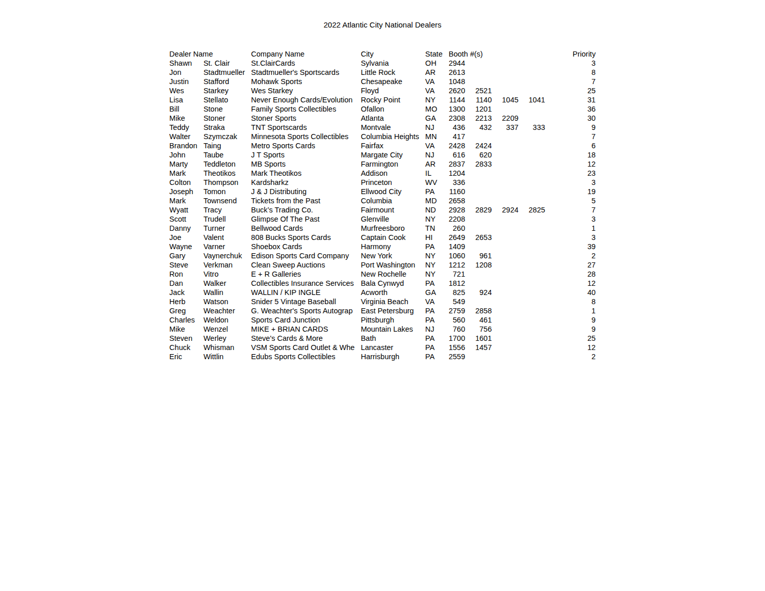2022 Atlantic City National Dealers
| Dealer Name | Company Name | City | State | Booth #(s) | Priority |
| --- | --- | --- | --- | --- | --- |
| Shawn | St. Clair | St.ClairCards | Sylvania | OH | 2944 | | | | 3 |
| Jon | Stadtmueller | Stadtmueller's Sportscards | Little Rock | AR | 2613 | | | | 8 |
| Justin | Stafford | Mohawk Sports | Chesapeake | VA | 1048 | | | | 7 |
| Wes | Starkey | Wes Starkey | Floyd | VA | 2620 | 2521 | | | 25 |
| Lisa | Stellato | Never Enough Cards/Evolution | Rocky Point | NY | 1144 | 1140 | 1045 | 1041 | 31 |
| Bill | Stone | Family Sports Collectibles | Ofallon | MO | 1300 | 1201 | | | 36 |
| Mike | Stoner | Stoner Sports | Atlanta | GA | 2308 | 2213 | 2209 | | 30 |
| Teddy | Straka | TNT Sportscards | Montvale | NJ | 436 | 432 | 337 | 333 | 9 |
| Walter | Szymczak | Minnesota Sports Collectibles | Columbia Heights | MN | 417 | | | | 7 |
| Brandon | Taing | Metro Sports Cards | Fairfax | VA | 2428 | 2424 | | | 6 |
| John | Taube | J T Sports | Margate City | NJ | 616 | 620 | | | 18 |
| Marty | Teddleton | MB Sports | Farmington | AR | 2837 | 2833 | | | 12 |
| Mark | Theotikos | Mark Theotikos | Addison | IL | 1204 | | | | 23 |
| Colton | Thompson | Kardsharkz | Princeton | WV | 336 | | | | 3 |
| Joseph | Tomon | J & J Distributing | Ellwood City | PA | 1160 | | | | 19 |
| Mark | Townsend | Tickets from the Past | Columbia | MD | 2658 | | | | 5 |
| Wyatt | Tracy | Buck’s Trading Co. | Fairmount | ND | 2928 | 2829 | 2924 | 2825 | 7 |
| Scott | Trudell | Glimpse Of The Past | Glenville | NY | 2208 | | | | 3 |
| Danny | Turner | Bellwood Cards | Murfreesboro | TN | 260 | | | | 1 |
| Joe | Valent | 808 Bucks Sports Cards | Captain Cook | HI | 2649 | 2653 | | | 3 |
| Wayne | Varner | Shoebox Cards | Harmony | PA | 1409 | | | | 39 |
| Gary | Vaynerchuk | Edison Sports Card Company | New York | NY | 1060 | 961 | | | 2 |
| Steve | Verkman | Clean Sweep Auctions | Port Washington | NY | 1212 | 1208 | | | 27 |
| Ron | Vitro | E + R Galleries | New Rochelle | NY | 721 | | | | 28 |
| Dan | Walker | Collectibles Insurance Services | Bala Cynwyd | PA | 1812 | | | | 12 |
| Jack | Wallin | WALLIN / KIP INGLE | Acworth | GA | 825 | 924 | | | 40 |
| Herb | Watson | Snider 5 Vintage Baseball | Virginia Beach | VA | 549 | | | | 8 |
| Greg | Weachter | G. Weachter's Sports Autograp | East Petersburg | PA | 2759 | 2858 | | | 1 |
| Charles | Weldon | Sports Card Junction | Pittsburgh | PA | 560 | 461 | | | 9 |
| Mike | Wenzel | MIKE + BRIAN CARDS | Mountain Lakes | NJ | 760 | 756 | | | 9 |
| Steven | Werley | Steve's Cards & More | Bath | PA | 1700 | 1601 | | | 25 |
| Chuck | Whisman | VSM Sports Card Outlet & Whe | Lancaster | PA | 1556 | 1457 | | | 12 |
| Eric | Wittlin | Edubs Sports Collectibles | Harrisburgh | PA | 2559 | | | | 2 |